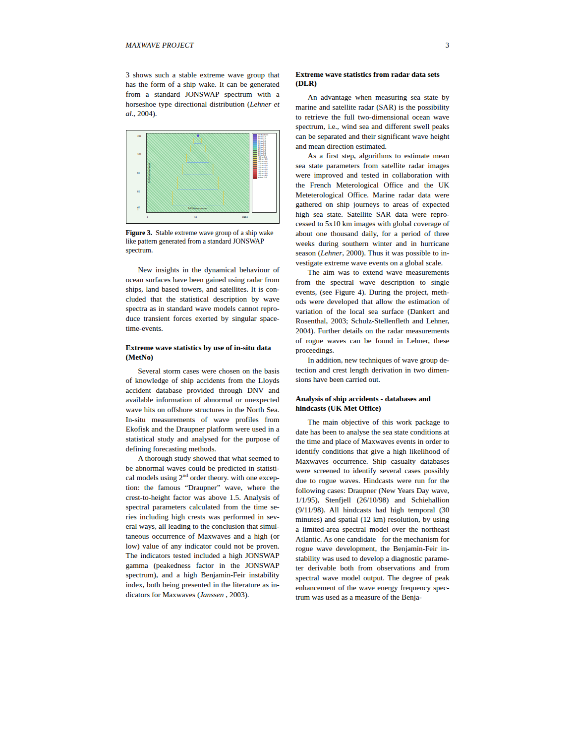MAXWAVE PROJECT 3
3 shows such a stable extreme wave group that has the form of a ship wake. It can be generated from a standard JONSWAP spectrum with a horseshoe type directional distribution (Lehner et al., 2004).
X-Gitternummer
I-Gitternummer
101
101
81
61
41
1
1
51
101
201
251
5.0 & above
4.0 to 5.0
3.0 to 4.0
2.5 to 3.0
2.0 to 2.5
1.5 to 2.0
1.0 to 1.5
0.9 to 1.0
0.6 to 0.9
0.3 to 0.6
0.0 to 0.3
-0.3 to 0.0
-0.6 to -0.3
-0.9 to -0.6
-1.0 to -0.9
-1.5 to -1.0
-2.0 to -1.5
-2.5 to -2.0
-3.0 to -2.5
-4.0 to -3.0
-5.0 to -4.0
below -5.0
Figure 3. Stable extreme wave group of a ship wake like pattern generated from a standard JONSWAP spectrum.
New insights in the dynamical behaviour of ocean surfaces have been gained using radar from ships, land based towers, and satellites. It is concluded that the statistical description by wave spectra as in standard wave models cannot reproduce transient forces exerted by singular space-time-events.
Extreme wave statistics by use of in-situ data (MetNo)
Several storm cases were chosen on the basis of knowledge of ship accidents from the Lloyds accident database provided through DNV and available information of abnormal or unexpected wave hits on offshore structures in the North Sea. In-situ measurements of wave profiles from Ekofisk and the Draupner platform were used in a statistical study and analysed for the purpose of defining forecasting methods.
A thorough study showed that what seemed to be abnormal waves could be predicted in statistical models using 2nd order theory. with one exception: the famous “Draupner” wave, where the crest-to-height factor was above 1.5. Analysis of spectral parameters calculated from the time series including high crests was performed in several ways, all leading to the conclusion that simultaneous occurrence of Maxwaves and a high (or low) value of any indicator could not be proven. The indicators tested included a high JONSWAP gamma (peakedness factor in the JONSWAP spectrum), and a high Benjamin-Feir instability index, both being presented in the literature as indicators for Maxwaves (Janssen , 2003).
Extreme wave statistics from radar data sets (DLR)
An advantage when measuring sea state by marine and satellite radar (SAR) is the possibility to retrieve the full two-dimensional ocean wave spectrum, i.e., wind sea and different swell peaks can be separated and their significant wave height and mean direction estimated.
As a first step, algorithms to estimate mean sea state parameters from satellite radar images were improved and tested in collaboration with the French Meterological Office and the UK Meteterological Office. Marine radar data were gathered on ship journeys to areas of expected high sea state. Satellite SAR data were reprocessed to 5x10 km images with global coverage of about one thousand daily, for a period of three weeks during southern winter and in hurricane season (Lehner, 2000). Thus it was possible to investigate extreme wave events on a global scale.
The aim was to extend wave measurements from the spectral wave description to single events, (see Figure 4). During the project, methods were developed that allow the estimation of variation of the local sea surface (Dankert and Rosenthal, 2003; Schulz-Stellenfleth and Lehner, 2004). Further details on the radar measurements of rogue waves can be found in Lehner, these proceedings.
In addition, new techniques of wave group detection and crest length derivation in two dimensions have been carried out.
Analysis of ship accidents - databases and hindcasts (UK Met Office)
The main objective of this work package to date has been to analyse the sea state conditions at the time and place of Maxwaves events in order to identify conditions that give a high likelihood of Maxwaves occurrence. Ship casualty databases were screened to identify several cases possibly due to rogue waves. Hindcasts were run for the following cases: Draupner (New Years Day wave, 1/1/95), Stenfjell (26/10/98) and Schiehallion (9/11/98). All hindcasts had high temporal (30 minutes) and spatial (12 km) resolution, by using a limited-area spectral model over the northeast Atlantic. As one candidate for the mechanism for rogue wave development, the Benjamin-Feir instability was used to develop a diagnostic parameter derivable both from observations and from spectral wave model output. The degree of peak enhancement of the wave energy frequency spectrum was used as a measure of the Benja-